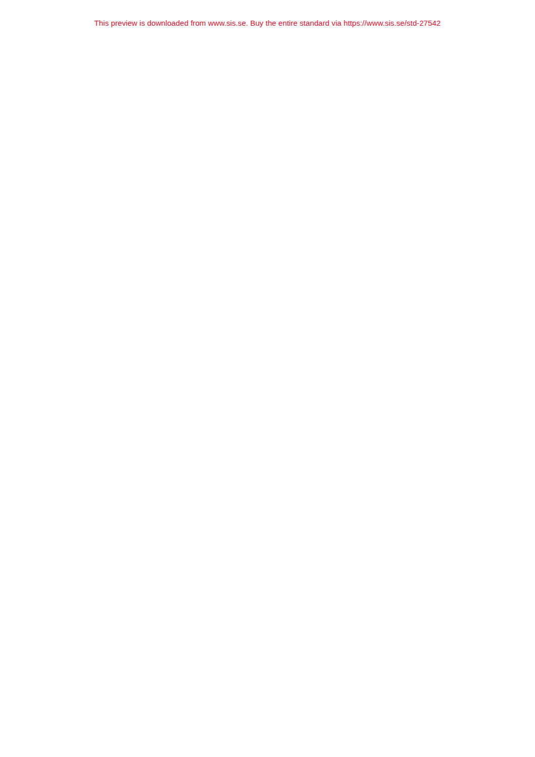This preview is downloaded from www.sis.se. Buy the entire standard via https://www.sis.se/std-27542